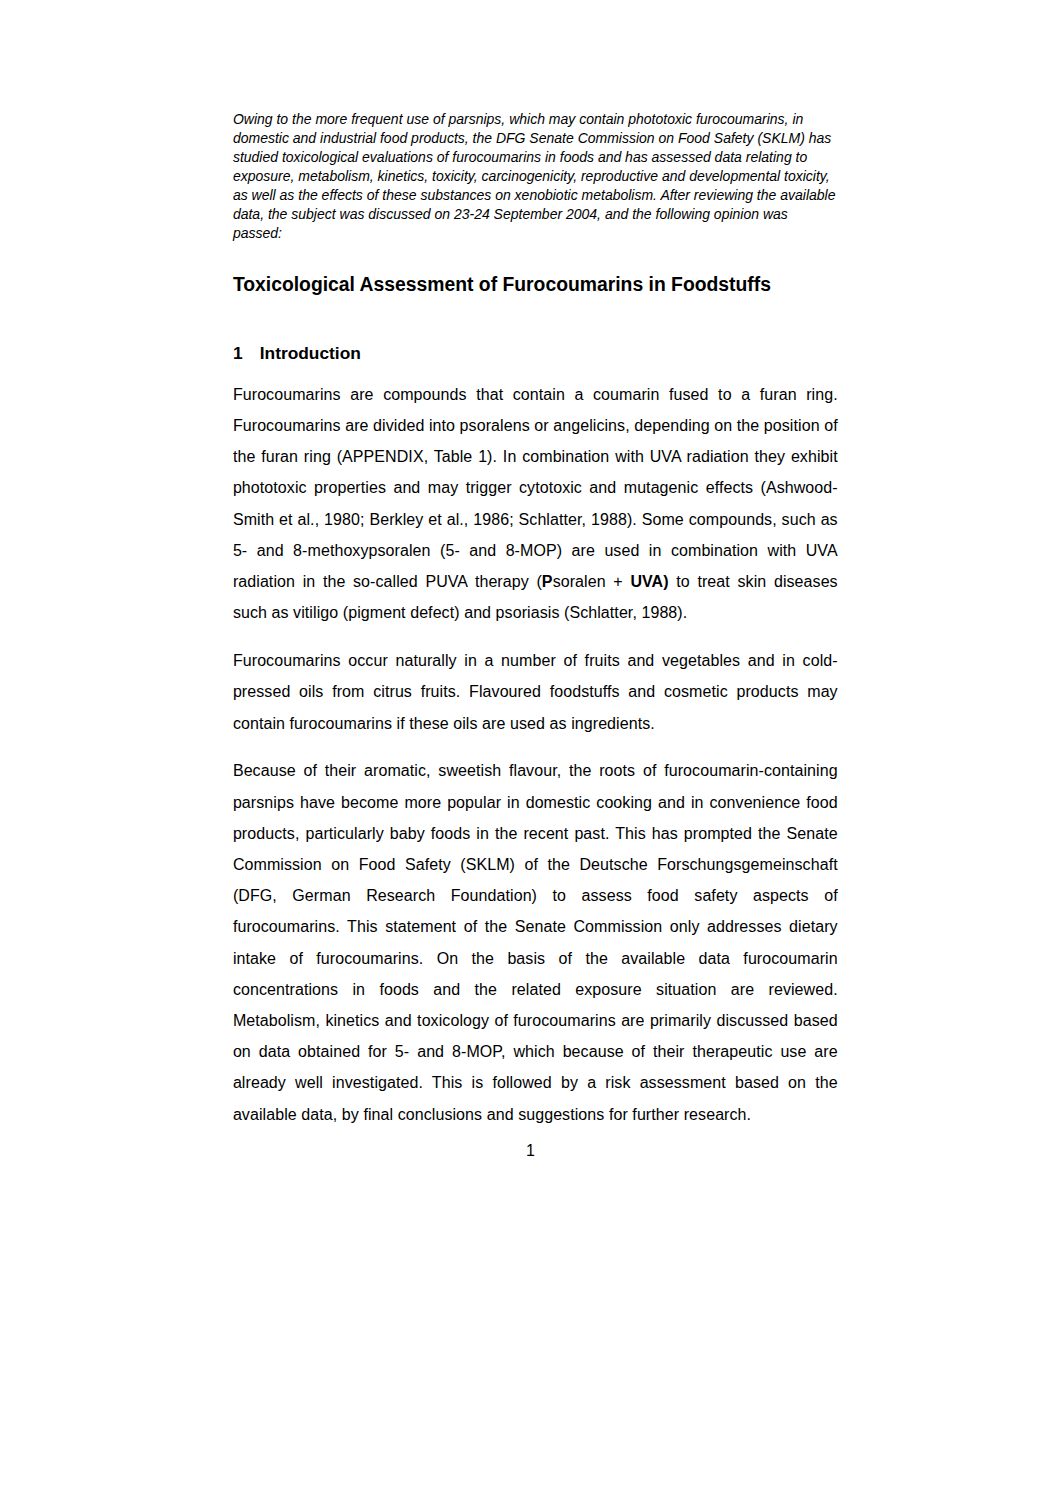Owing to the more frequent use of parsnips, which may contain phototoxic furocoumarins, in domestic and industrial food products, the DFG Senate Commission on Food Safety (SKLM) has studied toxicological evaluations of furocoumarins in foods and has assessed data relating to exposure, metabolism, kinetics, toxicity, carcinogenicity, reproductive and developmental toxicity, as well as the effects of these substances on xenobiotic metabolism. After reviewing the available data, the subject was discussed on 23-24 September 2004, and the following opinion was passed:
Toxicological Assessment of Furocoumarins in Foodstuffs
1 Introduction
Furocoumarins are compounds that contain a coumarin fused to a furan ring. Furocoumarins are divided into psoralens or angelicins, depending on the position of the furan ring (APPENDIX, Table 1). In combination with UVA radiation they exhibit phototoxic properties and may trigger cytotoxic and mutagenic effects (Ashwood-Smith et al., 1980; Berkley et al., 1986; Schlatter, 1988). Some compounds, such as 5- and 8-methoxypsoralen (5- and 8-MOP) are used in combination with UVA radiation in the so-called PUVA therapy (Psoralen + UVA) to treat skin diseases such as vitiligo (pigment defect) and psoriasis (Schlatter, 1988).
Furocoumarins occur naturally in a number of fruits and vegetables and in cold-pressed oils from citrus fruits. Flavoured foodstuffs and cosmetic products may contain furocoumarins if these oils are used as ingredients.
Because of their aromatic, sweetish flavour, the roots of furocoumarin-containing parsnips have become more popular in domestic cooking and in convenience food products, particularly baby foods in the recent past. This has prompted the Senate Commission on Food Safety (SKLM) of the Deutsche Forschungsgemeinschaft (DFG, German Research Foundation) to assess food safety aspects of furocoumarins. This statement of the Senate Commission only addresses dietary intake of furocoumarins. On the basis of the available data furocoumarin concentrations in foods and the related exposure situation are reviewed. Metabolism, kinetics and toxicology of furocoumarins are primarily discussed based on data obtained for 5- and 8-MOP, which because of their therapeutic use are already well investigated. This is followed by a risk assessment based on the available data, by final conclusions and suggestions for further research.
1